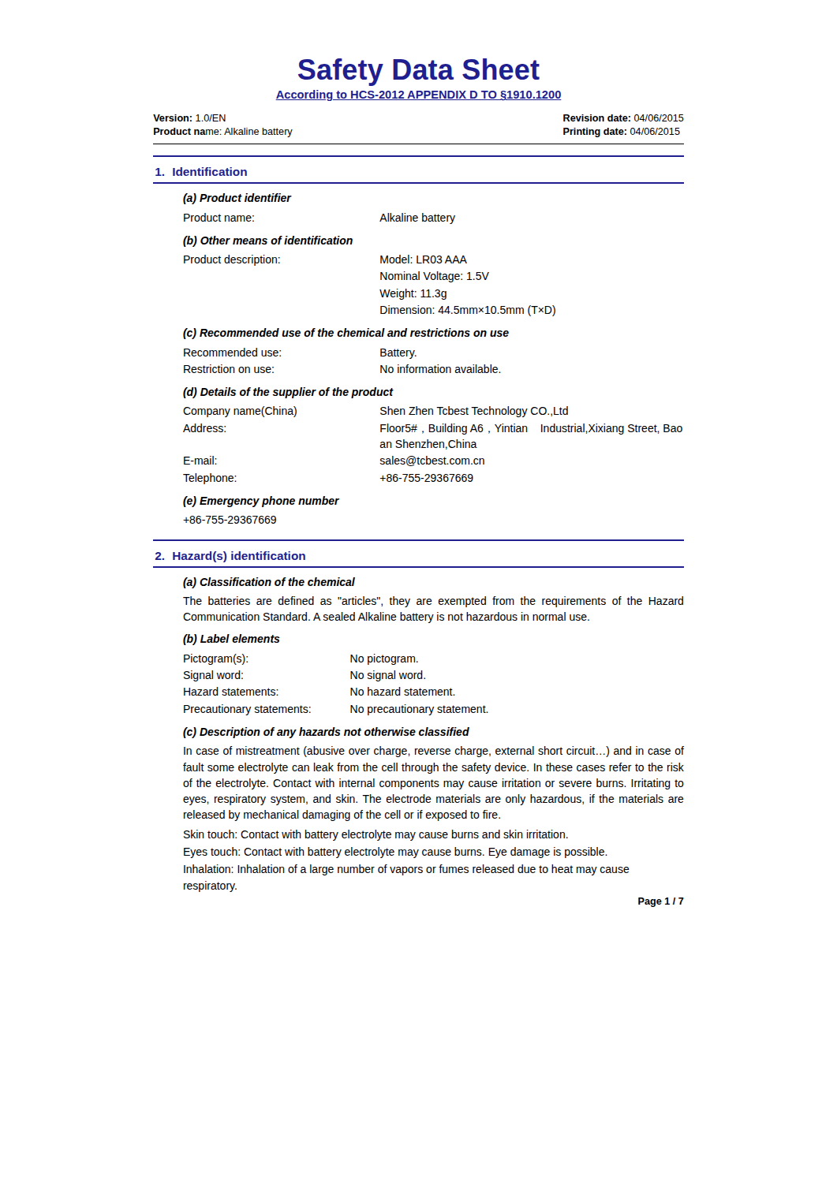Safety Data Sheet
According to HCS-2012 APPENDIX D TO §1910.1200
Version: 1.0/EN
Product name: Alkaline battery
Revision date: 04/06/2015
Printing date: 04/06/2015
1. Identification
(a) Product identifier
| Product name: | Alkaline battery |
(b) Other means of identification
| Product description: | Model: LR03 AAA |
| | Nominal Voltage: 1.5V |
| | Weight: 11.3g |
| | Dimension: 44.5mm×10.5mm (T×D) |
(c) Recommended use of the chemical and restrictions on use
| Recommended use: | Battery. |
| Restriction on use: | No information available. |
(d) Details of the supplier of the product
| Company name(China) | Shen Zhen Tcbest Technology CO.,Ltd |
| Address: | Floor5#，Building A6，Yintian Industrial,Xixiang Street, Bao an Shenzhen,China |
| E-mail: | sales@tcbest.com.cn |
| Telephone: | +86-755-29367669 |
(e) Emergency phone number
+86-755-29367669
2. Hazard(s) identification
(a) Classification of the chemical
The batteries are defined as "articles", they are exempted from the requirements of the Hazard Communication Standard. A sealed Alkaline battery is not hazardous in normal use.
(b) Label elements
| Pictogram(s): | No pictogram. |
| Signal word: | No signal word. |
| Hazard statements: | No hazard statement. |
| Precautionary statements: | No precautionary statement. |
(c) Description of any hazards not otherwise classified
In case of mistreatment (abusive over charge, reverse charge, external short circuit…) and in case of fault some electrolyte can leak from the cell through the safety device. In these cases refer to the risk of the electrolyte. Contact with internal components may cause irritation or severe burns. Irritating to eyes, respiratory system, and skin. The electrode materials are only hazardous, if the materials are released by mechanical damaging of the cell or if exposed to fire.
Skin touch: Contact with battery electrolyte may cause burns and skin irritation.
Eyes touch: Contact with battery electrolyte may cause burns. Eye damage is possible.
Inhalation: Inhalation of a large number of vapors or fumes released due to heat may cause respiratory.
Page 1 / 7